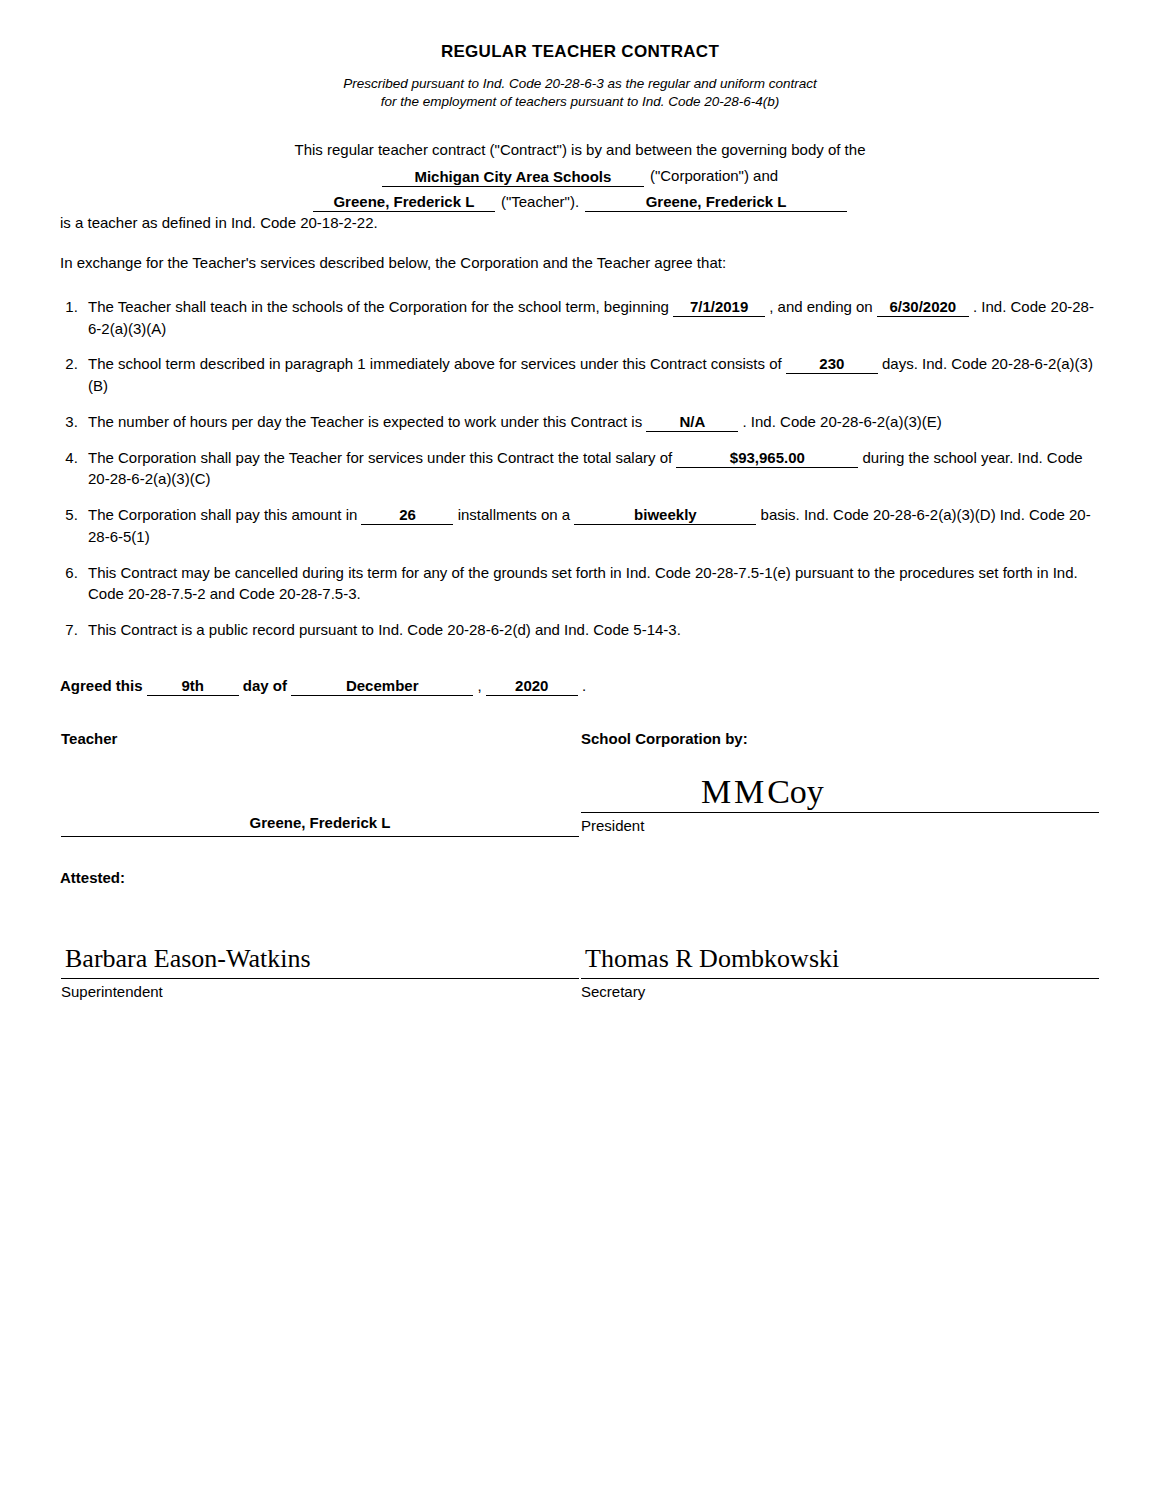REGULAR TEACHER CONTRACT
Prescribed pursuant to Ind. Code 20-28-6-3 as the regular and uniform contract
for the employment of teachers pursuant to Ind. Code 20-28-6-4(b)
This regular teacher contract ("Contract") is by and between the governing body of the
Michigan City Area Schools ("Corporation") and
Greene, Frederick L ("Teacher"). Greene, Frederick L
is a teacher as defined in Ind. Code 20-18-2-22.
In exchange for the Teacher's services described below, the Corporation and the Teacher agree that:
The Teacher shall teach in the schools of the Corporation for the school term, beginning 7/1/2019 , and ending on 6/30/2020 . Ind. Code 20-28-6-2(a)(3)(A)
The school term described in paragraph 1 immediately above for services under this Contract consists of 230 days. Ind. Code 20-28-6-2(a)(3)(B)
The number of hours per day the Teacher is expected to work under this Contract is N/A . Ind. Code 20-28-6-2(a)(3)(E)
The Corporation shall pay the Teacher for services under this Contract the total salary of $93,965.00 during the school year. Ind. Code 20-28-6-2(a)(3)(C)
The Corporation shall pay this amount in 26 installments on a biweekly basis. Ind. Code 20-28-6-2(a)(3)(D) Ind. Code 20-28-6-5(1)
This Contract may be cancelled during its term for any of the grounds set forth in Ind. Code 20-28-7.5-1(e) pursuant to the procedures set forth in Ind. Code 20-28-7.5-2 and Code 20-28-7.5-3.
This Contract is a public record pursuant to Ind. Code 20-28-6-2(d) and Ind. Code 5-14-3.
Agreed this 9th day of December , 2020 .
| Teacher | School Corporation by: |
| Greene, Frederick L | M M Coy President |
Attested:
| Barbara Eason-Watkins Superintendent | Thomas R Dombkowski Secretary |